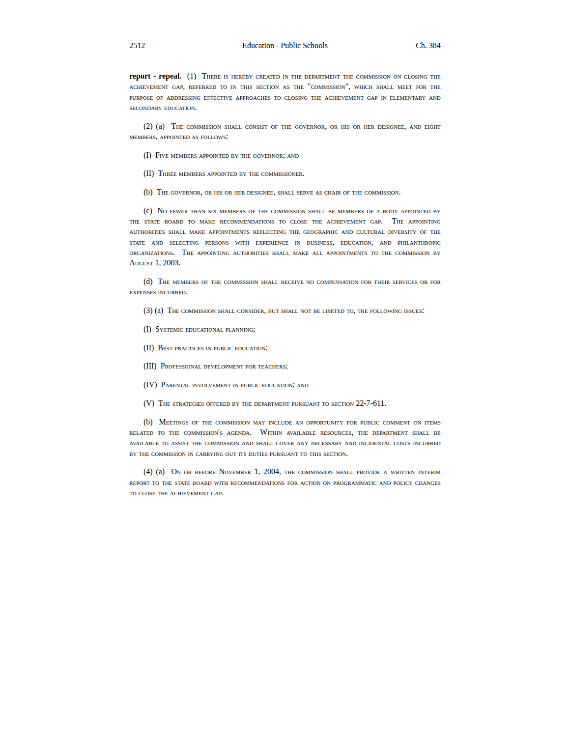2512
Education - Public Schools
Ch. 384
report - repeal. (1) There is hereby created in the department the commission on closing the achievement gap, referred to in this section as the "commission", which shall meet for the purpose of addressing effective approaches to closing the achievement gap in elementary and secondary education.
(2) (a) The commission shall consist of the governor, or his or her designee, and eight members, appointed as follows:
(I) Five members appointed by the governor; and
(II) Three members appointed by the commissioner.
(b) The governor, or his or her designee, shall serve as chair of the commission.
(c) No fewer than six members of the commission shall be members of a body appointed by the state board to make recommendations to close the achievement gap. The appointing authorities shall make appointments reflecting the geographic and cultural diversity of the state and selecting persons with experience in business, education, and philanthropic organizations. The appointing authorities shall make all appointments to the commission by August 1, 2003.
(d) The members of the commission shall receive no compensation for their services or for expenses incurred.
(3) (a) The commission shall consider, but shall not be limited to, the following issues:
(I) Systemic educational planning;
(II) Best practices in public education;
(III) Professional development for teachers;
(IV) Parental involvement in public education; and
(V) The strategies offered by the department pursuant to section 22-7-611.
(b) Meetings of the commission may include an opportunity for public comment on items related to the commission's agenda. Within available resources, the department shall be available to assist the commission and shall cover any necessary and incidental costs incurred by the commission in carrying out its duties pursuant to this section.
(4) (a) On or before November 1, 2004, the commission shall provide a written interim report to the state board with recommendations for action on programmatic and policy changes to close the achievement gap.